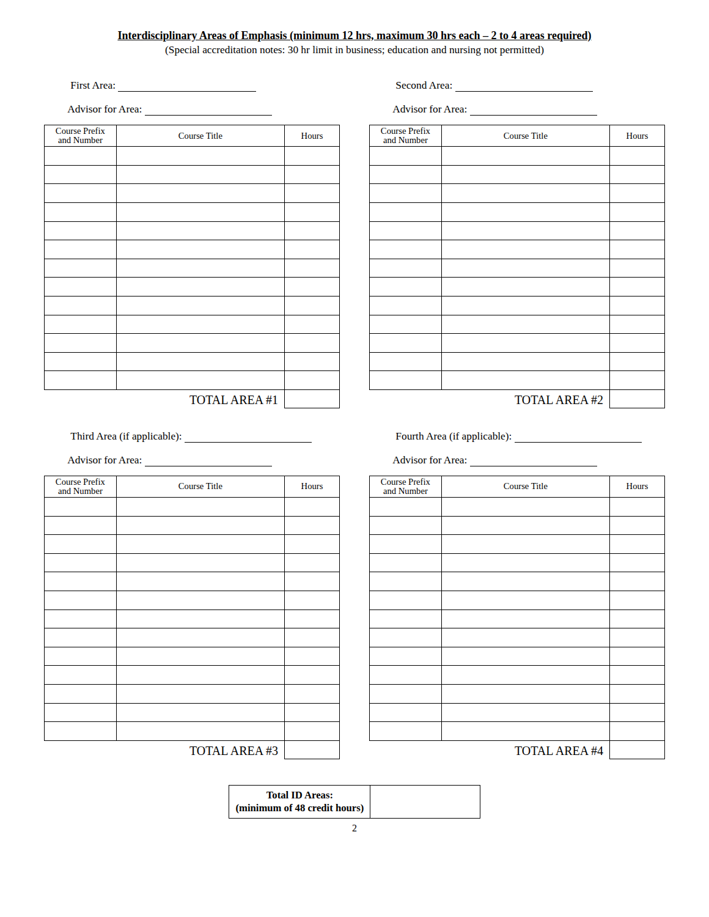Interdisciplinary Areas of Emphasis (minimum 12 hrs, maximum 30 hrs each – 2 to 4 areas required)
(Special accreditation notes: 30 hr limit in business; education and nursing not permitted)
First Area:
Advisor for Area:
| Course Prefix and Number | Course Title | Hours |
| --- | --- | --- |
| TOTAL AREA #1 | |
Second Area:
Advisor for Area:
| Course Prefix and Number | Course Title | Hours |
| --- | --- | --- |
| TOTAL AREA #2 | |
Third Area (if applicable):
Advisor for Area:
| Course Prefix and Number | Course Title | Hours |
| --- | --- | --- |
| TOTAL AREA #3 | |
Fourth Area (if applicable):
Advisor for Area:
| Course Prefix and Number | Course Title | Hours |
| --- | --- | --- |
| TOTAL AREA #4 | |
| Total ID Areas: (minimum of 48 credit hours) | |
2